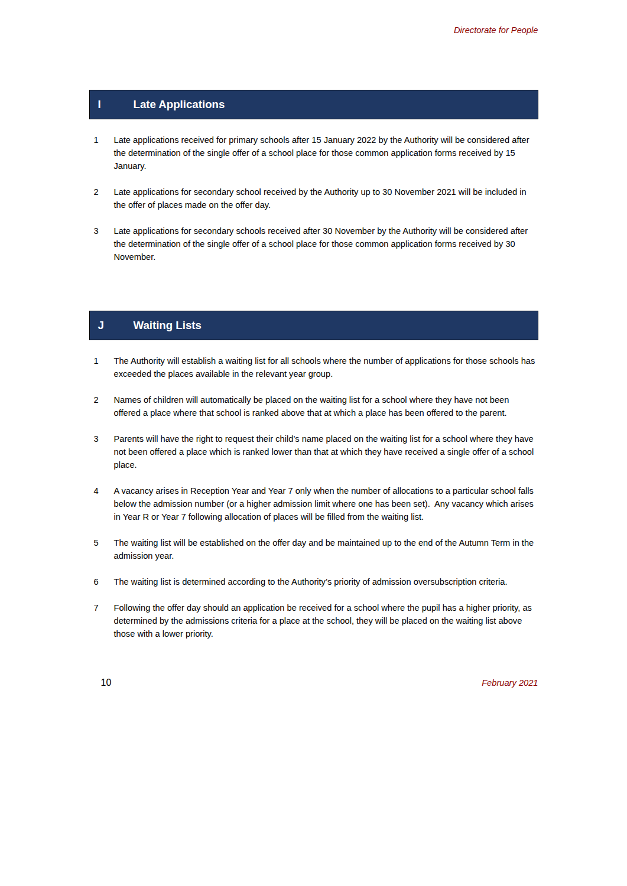Directorate for People
ILate Applications
1 Late applications received for primary schools after 15 January 2022 by the Authority will be considered after the determination of the single offer of a school place for those common application forms received by 15 January.
2 Late applications for secondary school received by the Authority up to 30 November 2021 will be included in the offer of places made on the offer day.
3 Late applications for secondary schools received after 30 November by the Authority will be considered after the determination of the single offer of a school place for those common application forms received by 30 November.
JWaiting Lists
1 The Authority will establish a waiting list for all schools where the number of applications for those schools has exceeded the places available in the relevant year group.
2 Names of children will automatically be placed on the waiting list for a school where they have not been offered a place where that school is ranked above that at which a place has been offered to the parent.
3 Parents will have the right to request their child’s name placed on the waiting list for a school where they have not been offered a place which is ranked lower than that at which they have received a single offer of a school place.
4 A vacancy arises in Reception Year and Year 7 only when the number of allocations to a particular school falls below the admission number (or a higher admission limit where one has been set). Any vacancy which arises in Year R or Year 7 following allocation of places will be filled from the waiting list.
5 The waiting list will be established on the offer day and be maintained up to the end of the Autumn Term in the admission year.
6 The waiting list is determined according to the Authority’s priority of admission oversubscription criteria.
7 Following the offer day should an application be received for a school where the pupil has a higher priority, as determined by the admissions criteria for a place at the school, they will be placed on the waiting list above those with a lower priority.
10
February 2021